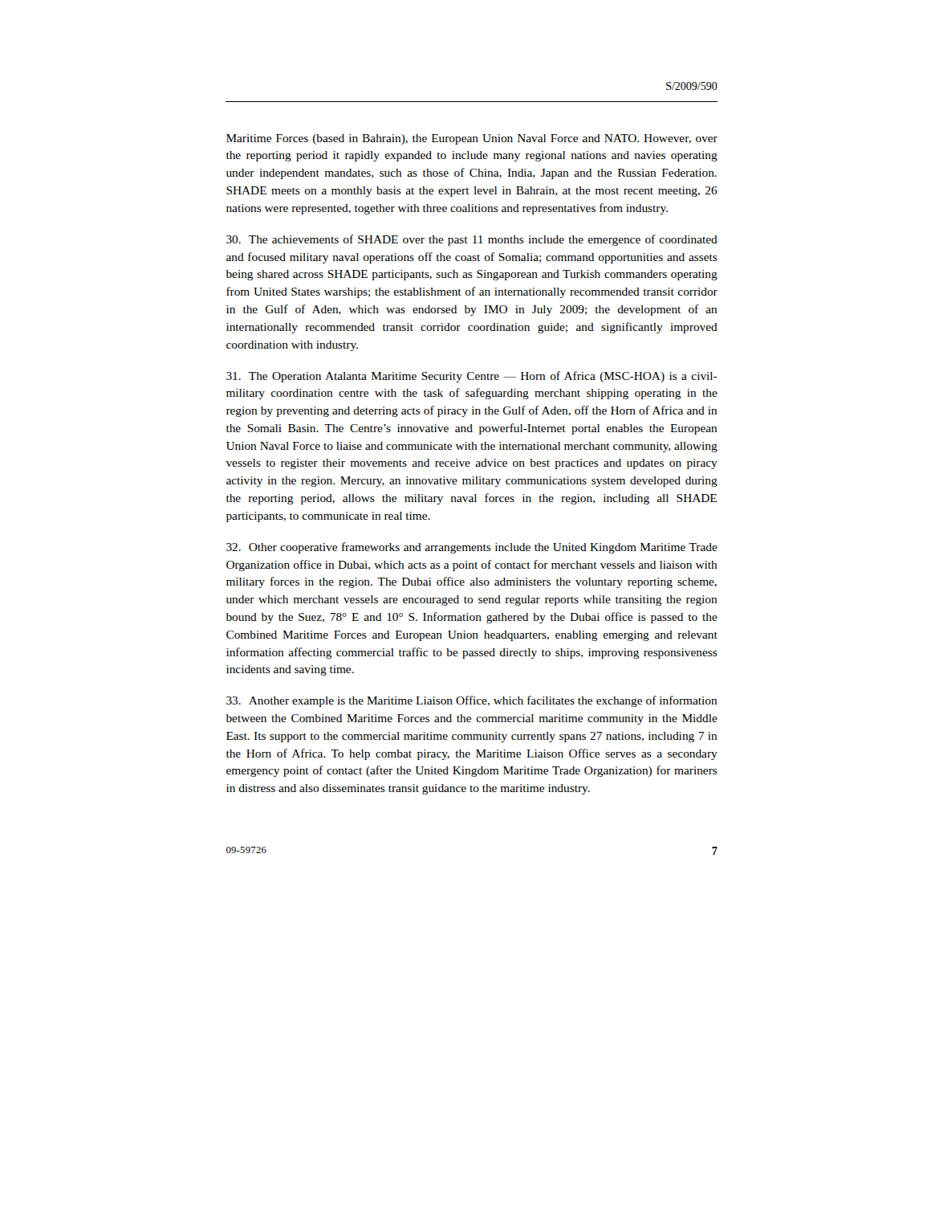S/2009/590
Maritime Forces (based in Bahrain), the European Union Naval Force and NATO. However, over the reporting period it rapidly expanded to include many regional nations and navies operating under independent mandates, such as those of China, India, Japan and the Russian Federation. SHADE meets on a monthly basis at the expert level in Bahrain, at the most recent meeting, 26 nations were represented, together with three coalitions and representatives from industry.
30. The achievements of SHADE over the past 11 months include the emergence of coordinated and focused military naval operations off the coast of Somalia; command opportunities and assets being shared across SHADE participants, such as Singaporean and Turkish commanders operating from United States warships; the establishment of an internationally recommended transit corridor in the Gulf of Aden, which was endorsed by IMO in July 2009; the development of an internationally recommended transit corridor coordination guide; and significantly improved coordination with industry.
31. The Operation Atalanta Maritime Security Centre — Horn of Africa (MSC-HOA) is a civil-military coordination centre with the task of safeguarding merchant shipping operating in the region by preventing and deterring acts of piracy in the Gulf of Aden, off the Horn of Africa and in the Somali Basin. The Centre’s innovative and powerful-Internet portal enables the European Union Naval Force to liaise and communicate with the international merchant community, allowing vessels to register their movements and receive advice on best practices and updates on piracy activity in the region. Mercury, an innovative military communications system developed during the reporting period, allows the military naval forces in the region, including all SHADE participants, to communicate in real time.
32. Other cooperative frameworks and arrangements include the United Kingdom Maritime Trade Organization office in Dubai, which acts as a point of contact for merchant vessels and liaison with military forces in the region. The Dubai office also administers the voluntary reporting scheme, under which merchant vessels are encouraged to send regular reports while transiting the region bound by the Suez, 78° E and 10° S. Information gathered by the Dubai office is passed to the Combined Maritime Forces and European Union headquarters, enabling emerging and relevant information affecting commercial traffic to be passed directly to ships, improving responsiveness incidents and saving time.
33. Another example is the Maritime Liaison Office, which facilitates the exchange of information between the Combined Maritime Forces and the commercial maritime community in the Middle East. Its support to the commercial maritime community currently spans 27 nations, including 7 in the Horn of Africa. To help combat piracy, the Maritime Liaison Office serves as a secondary emergency point of contact (after the United Kingdom Maritime Trade Organization) for mariners in distress and also disseminates transit guidance to the maritime industry.
09-59726 7